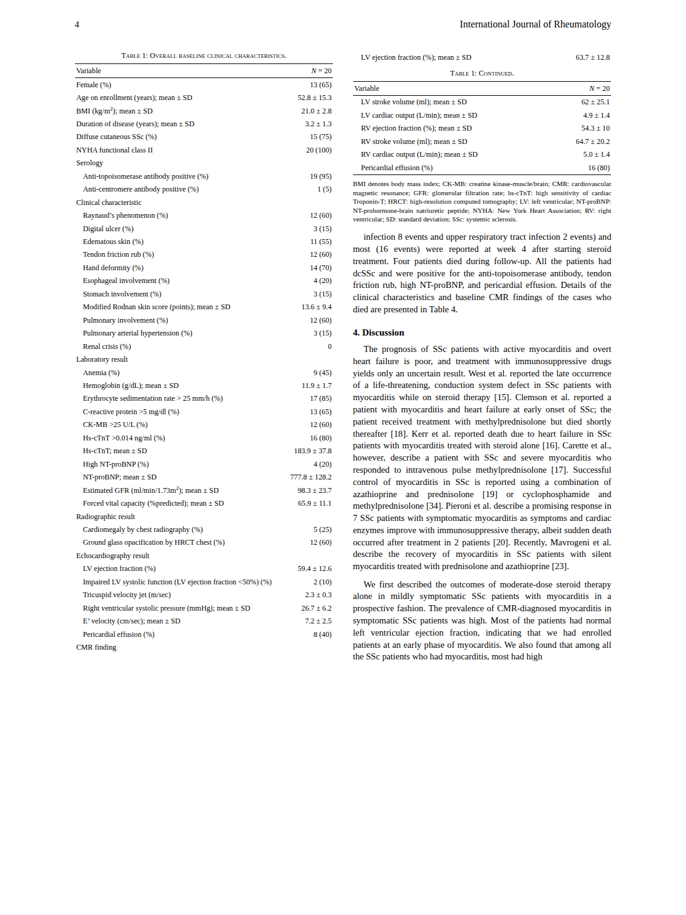4
International Journal of Rheumatology
T able 1: Overall baseline clinical characteristics.
| Variable | N = 20 |
| --- | --- |
| Female (%) | 13 (65) |
| Age on enrollment (years); mean ± SD | 52.8 ± 15.3 |
| BMI (kg/m 2 ); mean ± SD | 21.0 ± 2.8 |
| Duration of disease (years); mean ± SD | 3.2 ± 1.3 |
| Diffuse cutaneous SSc (%) | 15 (75) |
| NYHA functional class II | 20 (100) |
| Serology | |
| Anti-topoisomerase antibody positive (%) | 19 (95) |
| Anti-centromere antibody positive (%) | 1 (5) |
| Clinical characteristic | |
| Raynaud’s phenomenon (%) | 12 (60) |
| Digital ulcer (%) | 3 (15) |
| Edematous skin (%) | 11 (55) |
| Tendon friction rub (%) | 12 (60) |
| Hand deformity (%) | 14 (70) |
| Esophageal involvement (%) | 4 (20) |
| Stomach involvement (%) | 3 (15) |
| Modified Rodnan skin score (points); mean ± SD | 13.6 ± 9.4 |
| Pulmonary involvement (%) | 12 (60) |
| Pulmonary arterial hypertension (%) | 3 (15) |
| Renal crisis (%) | 0 |
| Laboratory result | |
| Anemia (%) | 9 (45) |
| Hemoglobin (g/dL); mean ± SD | 11.9 ± 1.7 |
| Erythrocyte sedimentation rate > 25 mm/h (%) | 17 (85) |
| C-reactive protein >5 mg/dl (%) | 13 (65) |
| CK-MB >25 U/L (%) | 12 (60) |
| Hs-cTnT >0.014 ng/ml (%) | 16 (80) |
| Hs-cTnT; mean ± SD | 183.9 ± 37.8 |
| High NT-proBNP (%) | 4 (20) |
| NT-proBNP; mean ± SD | 777.8 ± 128.2 |
| Estimated GFR (ml/min/1.73m 2 ); mean ± SD | 98.3 ± 23.7 |
| Forced vital capacity (%predicted); mean ± SD | 65.9 ± 11.1 |
| Radiographic result | |
| Cardiomegaly by chest radiography (%) | 5 (25) |
| Ground glass opacification by HRCT chest (%) | 12 (60) |
| Echocardiography result | |
| LV ejection fraction (%) | 59.4 ± 12.6 |
| Impaired LV systolic function (LV ejection fraction <50%) (%) | 2 (10) |
| Tricuspid velocity jet (m/sec) | 2.3 ± 0.3 |
| Right ventricular systolic pressure (mmHg); mean ± SD | 26.7 ± 6.2 |
| E’ velocity (cm/sec); mean ± SD | 7.2 ± 2.5 |
| Pericardial effusion (%) | 8 (40) |
| CMR finding | |
| LV ejection fraction (%); mean ± SD | 63.7 ± 12.8 |
Table 1: Continued.
| Variable | N = 20 |
| --- | --- |
| LV stroke volume (ml); mean ± SD | 62 ± 25.1 |
| LV cardiac output (L/min); mean ± SD | 4.9 ± 1.4 |
| RV ejection fraction (%); mean ± SD | 54.3 ± 10 |
| RV stroke volume (ml); mean ± SD | 64.7 ± 20.2 |
| RV cardiac output (L/min); mean ± SD | 5.0 ± 1.4 |
| Pericardial effusion (%) | 16 (80) |
BMI denotes body mass index; CK-MB: creatine kinase-muscle/brain; CMR: cardiovascular magnetic resonance; GFR: glomerular filtration rate; hs-cTnT: high sensitivity of cardiac Troponin-T; HRCT: high-resolution computed tomography; LV: left ventricular; NT-proBNP: NT-prohormone-brain natriuretic peptide; NYHA: New York Heart Association; RV: right ventricular; SD: standard deviation; SSc: systemic sclerosis.
infection 8 events and upper respiratory tract infection 2 events) and most (16 events) were reported at week 4 after starting steroid treatment. Four patients died during follow-up. All the patients had dcSSc and were positive for the anti-topoisomerase antibody, tendon friction rub, high NT-proBNP, and pericardial effusion. Details of the clinical characteristics and baseline CMR findings of the cases who died are presented in Table 4.
4. Discussion
The prognosis of SSc patients with active myocarditis and overt heart failure is poor, and treatment with immunosuppressive drugs yields only an uncertain result. West et al. reported the late occurrence of a life-threatening, conduction system defect in SSc patients with myocarditis while on steroid therapy [15]. Clemson et al. reported a patient with myocarditis and heart failure at early onset of SSc; the patient received treatment with methylprednisolone but died shortly thereafter [18]. Kerr et al. reported death due to heart failure in SSc patients with myocarditis treated with steroid alone [16]. Carette et al., however, describe a patient with SSc and severe myocarditis who responded to intravenous pulse methylprednisolone [17]. Successful control of myocarditis in SSc is reported using a combination of azathioprine and prednisolone [19] or cyclophosphamide and methylprednisolone [34]. Pieroni et al. describe a promising response in 7 SSc patients with symptomatic myocarditis as symptoms and cardiac enzymes improve with immunosuppressive therapy, albeit sudden death occurred after treatment in 2 patients [20]. Recently, Mavrogeni et al. describe the recovery of myocarditis in SSc patients with silent myocarditis treated with prednisolone and azathioprine [23].
We first described the outcomes of moderate-dose steroid therapy alone in mildly symptomatic SSc patients with myocarditis in a prospective fashion. The prevalence of CMR-diagnosed myocarditis in symptomatic SSc patients was high. Most of the patients had normal left ventricular ejection fraction, indicating that we had enrolled patients at an early phase of myocarditis. We also found that among all the SSc patients who had myocarditis, most had high